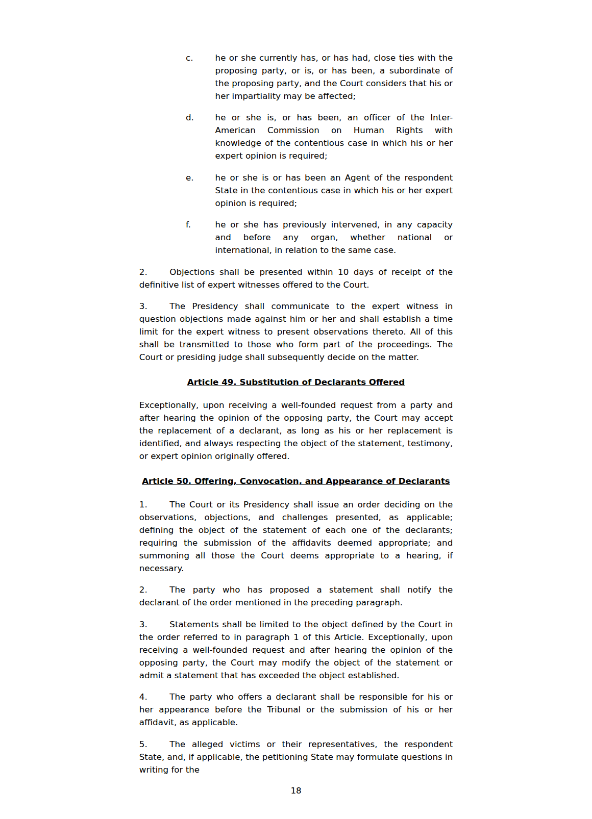c. he or she currently has, or has had, close ties with the proposing party, or is, or has been, a subordinate of the proposing party, and the Court considers that his or her impartiality may be affected;
d. he or she is, or has been, an officer of the Inter-American Commission on Human Rights with knowledge of the contentious case in which his or her expert opinion is required;
e. he or she is or has been an Agent of the respondent State in the contentious case in which his or her expert opinion is required;
f. he or she has previously intervened, in any capacity and before any organ, whether national or international, in relation to the same case.
2. Objections shall be presented within 10 days of receipt of the definitive list of expert witnesses offered to the Court.
3. The Presidency shall communicate to the expert witness in question objections made against him or her and shall establish a time limit for the expert witness to present observations thereto. All of this shall be transmitted to those who form part of the proceedings. The Court or presiding judge shall subsequently decide on the matter.
Article 49. Substitution of Declarants Offered
Exceptionally, upon receiving a well-founded request from a party and after hearing the opinion of the opposing party, the Court may accept the replacement of a declarant, as long as his or her replacement is identified, and always respecting the object of the statement, testimony, or expert opinion originally offered.
Article 50. Offering, Convocation, and Appearance of Declarants
1. The Court or its Presidency shall issue an order deciding on the observations, objections, and challenges presented, as applicable; defining the object of the statement of each one of the declarants; requiring the submission of the affidavits deemed appropriate; and summoning all those the Court deems appropriate to a hearing, if necessary.
2. The party who has proposed a statement shall notify the declarant of the order mentioned in the preceding paragraph.
3. Statements shall be limited to the object defined by the Court in the order referred to in paragraph 1 of this Article. Exceptionally, upon receiving a well-founded request and after hearing the opinion of the opposing party, the Court may modify the object of the statement or admit a statement that has exceeded the object established.
4. The party who offers a declarant shall be responsible for his or her appearance before the Tribunal or the submission of his or her affidavit, as applicable.
5. The alleged victims or their representatives, the respondent State, and, if applicable, the petitioning State may formulate questions in writing for the
18